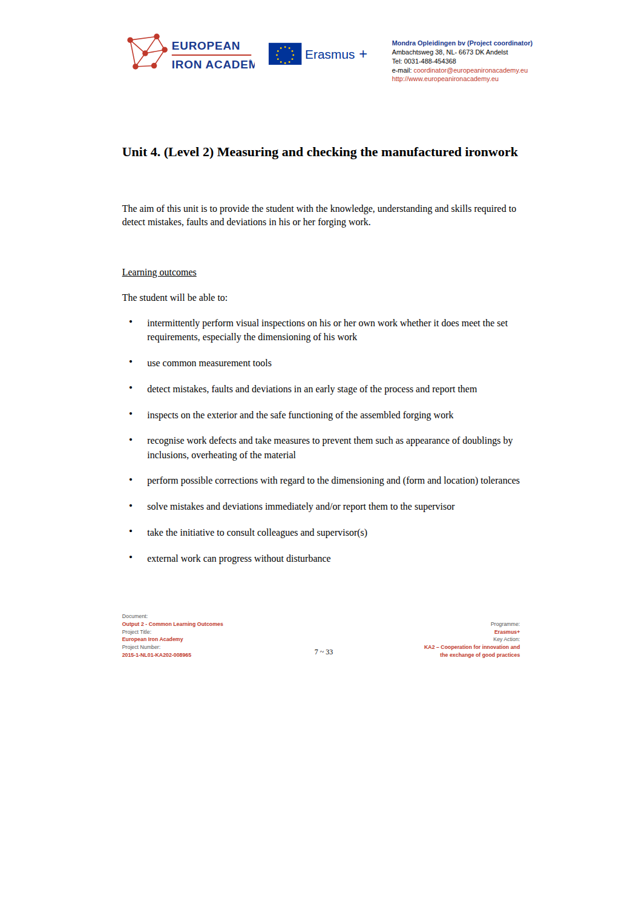EUROPEAN IRON ACADEMY ® Erasmus +
Mondra Opleidingen bv (Project coordinator)
Ambachtsweg 38, NL- 6673 DK Andelst
Tel: 0031-488-454368
e-mail: coordinator@europeanironacademy.eu
http://www.europeanironacademy.eu
Unit 4. (Level 2) Measuring and checking the manufactured ironwork
The aim of this unit is to provide the student with the knowledge, understanding and skills required to detect mistakes, faults and deviations in his or her forging work.
Learning outcomes
The student will be able to:
intermittently perform visual inspections on his or her own work whether it does meet the set requirements, especially the dimensioning of his work
use common measurement tools
detect mistakes, faults and deviations in an early stage of the process and report them
inspects on the exterior and the safe functioning of the assembled forging work
recognise work defects and take measures to prevent them such as appearance of doublings by inclusions, overheating of the material
perform possible corrections with regard to the dimensioning and (form and location) tolerances
solve mistakes and deviations immediately and/or report them to the supervisor
take the initiative to consult colleagues and supervisor(s)
external work can progress without disturbance
Document:
Output 2 - Common Learning Outcomes
Project Title:
European Iron Academy
Project Number:
2015-1-NL01-KA202-008965
7 ~ 33
Programme:
Erasmus+
Key Action:
KA2 – Cooperation for innovation and
the exchange of good practices